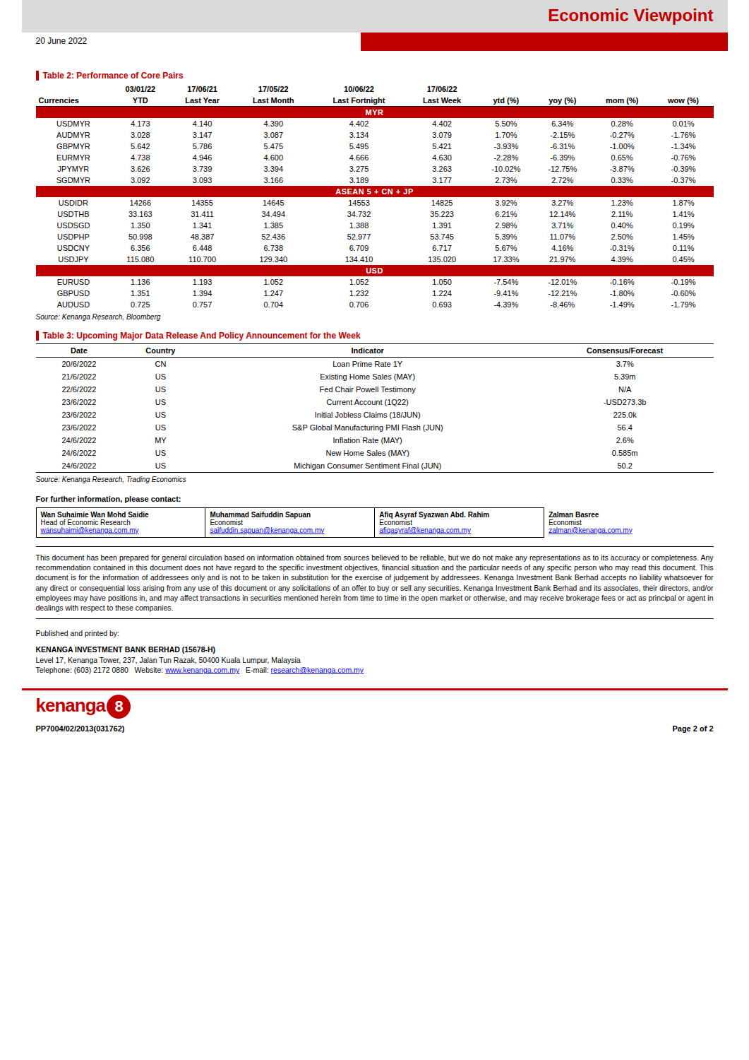Economic Viewpoint
20 June 2022
Table 2: Performance of Core Pairs
| | 03/01/22 | 17/06/21 | 17/05/22 | 10/06/22 | 17/06/22 | | | | |
| --- | --- | --- | --- | --- | --- | --- | --- | --- | --- |
| Currencies | YTD | Last Year | Last Month | Last Fortnight | Last Week | ytd (%) | yoy (%) | mom (%) | wow (%) |
| MYR |
| USDMYR | 4.173 | 4.140 | 4.390 | 4.402 | 4.402 | 5.50% | 6.34% | 0.28% | 0.01% |
| AUDMYR | 3.028 | 3.147 | 3.087 | 3.134 | 3.079 | 1.70% | -2.15% | -0.27% | -1.76% |
| GBPMYR | 5.642 | 5.786 | 5.475 | 5.495 | 5.421 | -3.93% | -6.31% | -1.00% | -1.34% |
| EURMYR | 4.738 | 4.946 | 4.600 | 4.666 | 4.630 | -2.28% | -6.39% | 0.65% | -0.76% |
| JPYMYR | 3.626 | 3.739 | 3.394 | 3.275 | 3.263 | -10.02% | -12.75% | -3.87% | -0.39% |
| SGDMYR | 3.092 | 3.093 | 3.166 | 3.189 | 3.177 | 2.73% | 2.72% | 0.33% | -0.37% |
| ASEAN 5 + CN + JP |
| USDIDR | 14266 | 14355 | 14645 | 14553 | 14825 | 3.92% | 3.27% | 1.23% | 1.87% |
| USDTHB | 33.163 | 31.411 | 34.494 | 34.732 | 35.223 | 6.21% | 12.14% | 2.11% | 1.41% |
| USDSGD | 1.350 | 1.341 | 1.385 | 1.388 | 1.391 | 2.98% | 3.71% | 0.40% | 0.19% |
| USDPHP | 50.998 | 48.387 | 52.436 | 52.977 | 53.745 | 5.39% | 11.07% | 2.50% | 1.45% |
| USDCNY | 6.356 | 6.448 | 6.738 | 6.709 | 6.717 | 5.67% | 4.16% | -0.31% | 0.11% |
| USDJPY | 115.080 | 110.700 | 129.340 | 134.410 | 135.020 | 17.33% | 21.97% | 4.39% | 0.45% |
| USD |
| EURUSD | 1.136 | 1.193 | 1.052 | 1.052 | 1.050 | -7.54% | -12.01% | -0.16% | -0.19% |
| GBPUSD | 1.351 | 1.394 | 1.247 | 1.232 | 1.224 | -9.41% | -12.21% | -1.80% | -0.60% |
| AUDUSD | 0.725 | 0.757 | 0.704 | 0.706 | 0.693 | -4.39% | -8.46% | -1.49% | -1.79% |
Source: Kenanga Research, Bloomberg
Table 3: Upcoming Major Data Release And Policy Announcement for the Week
| Date | Country | Indicator | Consensus/Forecast |
| --- | --- | --- | --- |
| 20/6/2022 | CN | Loan Prime Rate 1Y | 3.7% |
| 21/6/2022 | US | Existing Home Sales (MAY) | 5.39m |
| 22/6/2022 | US | Fed Chair Powell Testimony | N/A |
| 23/6/2022 | US | Current Account (1Q22) | -USD273.3b |
| 23/6/2022 | US | Initial Jobless Claims (18/JUN) | 225.0k |
| 23/6/2022 | US | S&P Global Manufacturing PMI Flash (JUN) | 56.4 |
| 24/6/2022 | MY | Inflation Rate (MAY) | 2.6% |
| 24/6/2022 | US | New Home Sales (MAY) | 0.585m |
| 24/6/2022 | US | Michigan Consumer Sentiment Final (JUN) | 50.2 |
Source: Kenanga Research, Trading Economics
For further information, please contact:
| Wan Suhaimie Wan Mohd Saidie Head of Economic Research wansuhaimi@kenanga.com.my | Muhammad Saifuddin Sapuan Economist saifuddin.sapuan@kenanga.com.my | Afiq Asyraf Syazwan Abd. Rahim Economist afiqasyraf@kenanga.com.my | Zalman Basree Economist zalman@kenanga.com.my |
This document has been prepared for general circulation based on information obtained from sources believed to be reliable, but we do not make any representations as to its accuracy or completeness. Any recommendation contained in this document does not have regard to the specific investment objectives, financial situation and the particular needs of any specific person who may read this document. This document is for the information of addressees only and is not to be taken in substitution for the exercise of judgement by addressees. Kenanga Investment Bank Berhad accepts no liability whatsoever for any direct or consequential loss arising from any use of this document or any solicitations of an offer to buy or sell any securities. Kenanga Investment Bank Berhad and its associates, their directors, and/or employees may have positions in, and may affect transactions in securities mentioned herein from time to time in the open market or otherwise, and may receive brokerage fees or act as principal or agent in dealings with respect to these companies.
Published and printed by:
KENANGA INVESTMENT BANK BERHAD (15678-H)
Level 17, Kenanga Tower, 237, Jalan Tun Razak, 50400 Kuala Lumpur, Malaysia
Telephone: (603) 2172 0880 Website: www.kenanga.com.my E-mail: research@kenanga.com.my
kenanga8
PP7004/02/2013(031762)
Page 2 of 2